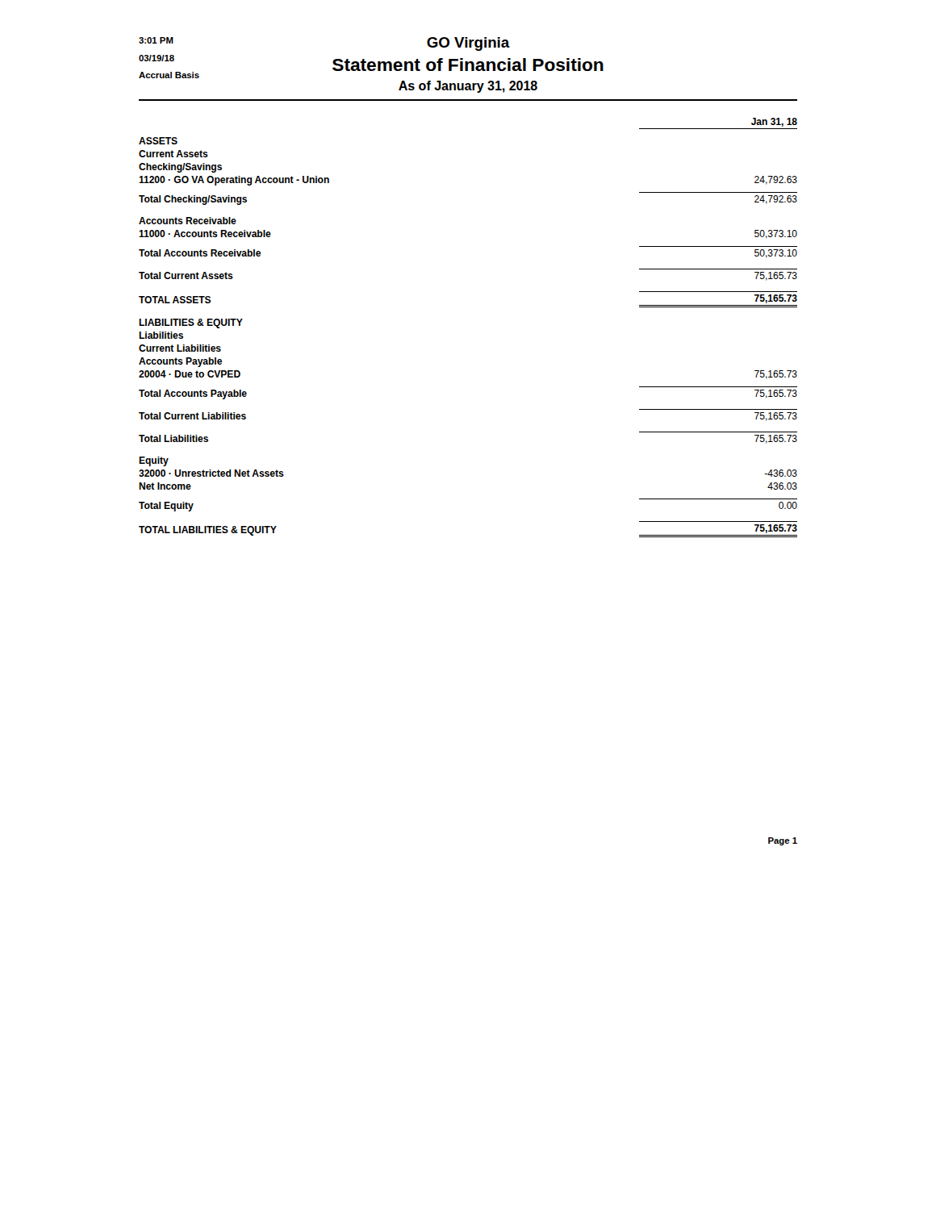3:01 PM
03/19/18
Accrual Basis
GO Virginia
Statement of Financial Position
As of January 31, 2018
| | | Jan 31, 18 |
| ASSETS | | |
| Current Assets | | |
| Checking/Savings | | |
| 11200 · GO VA Operating Account - Union | | 24,792.63 |
| Total Checking/Savings | | 24,792.63 |
| Accounts Receivable | | |
| 11000 · Accounts Receivable | | 50,373.10 |
| Total Accounts Receivable | | 50,373.10 |
| Total Current Assets | | 75,165.73 |
| TOTAL ASSETS | | 75,165.73 |
| LIABILITIES & EQUITY | | |
| Liabilities | | |
| Current Liabilities | | |
| Accounts Payable | | |
| 20004 · Due to CVPED | | 75,165.73 |
| Total Accounts Payable | | 75,165.73 |
| Total Current Liabilities | | 75,165.73 |
| Total Liabilities | | 75,165.73 |
| Equity | | |
| 32000 · Unrestricted Net Assets | | -436.03 |
| Net Income | | 436.03 |
| Total Equity | | 0.00 |
| TOTAL LIABILITIES & EQUITY | | 75,165.73 |
Page 1